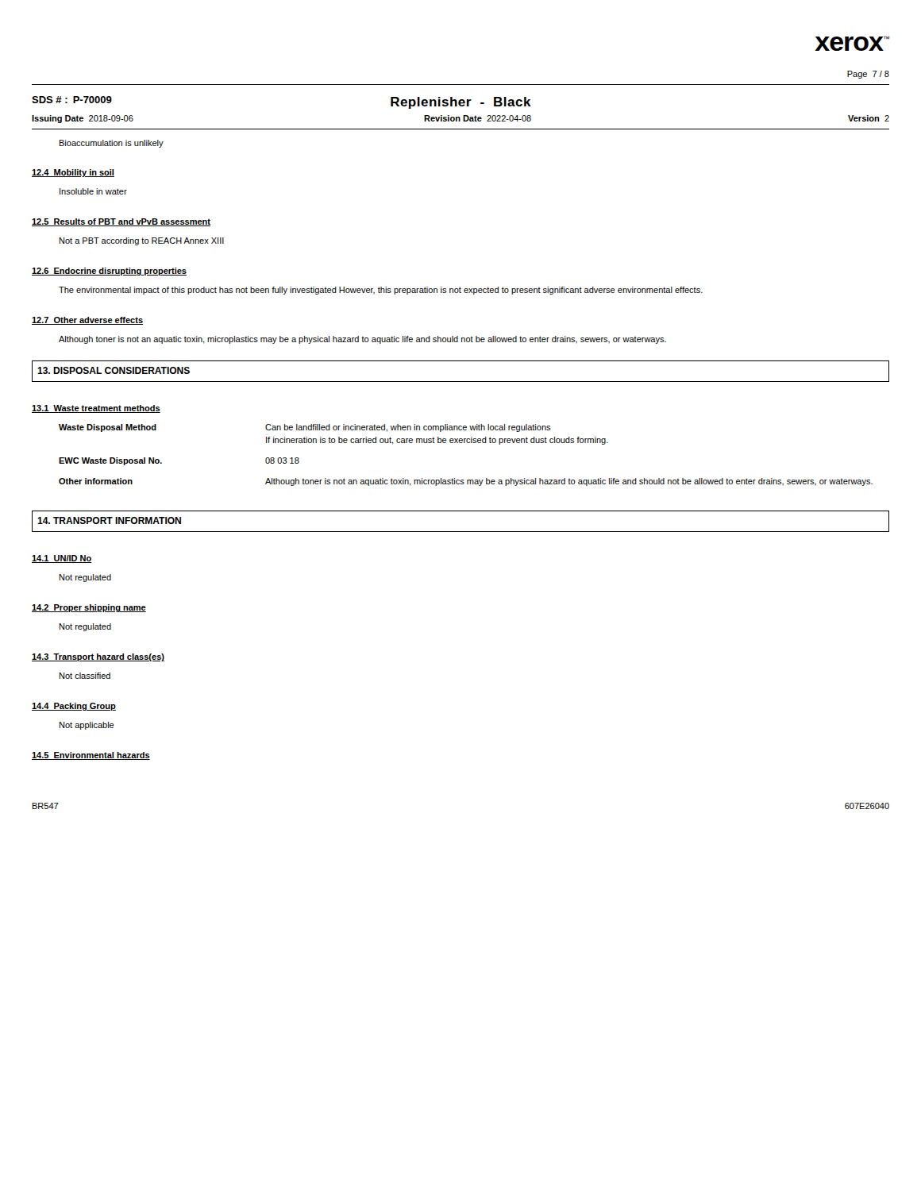xerox™
Page 7 / 8
| SDS # : P-70009 | Replenisher - Black | |
| Issuing Date 2018-09-06 | Revision Date 2022-04-08 | Version 2 |
Bioaccumulation is unlikely
12.4 Mobility in soil
Insoluble in water
12.5 Results of PBT and vPvB assessment
Not a PBT according to REACH Annex XIII
12.6 Endocrine disrupting properties
The environmental impact of this product has not been fully investigated However, this preparation is not expected to present significant adverse environmental effects.
12.7 Other adverse effects
Although toner is not an aquatic toxin, microplastics may be a physical hazard to aquatic life and should not be allowed to enter drains, sewers, or waterways.
13. DISPOSAL CONSIDERATIONS
13.1 Waste treatment methods
| Waste Disposal Method | Can be landfilled or incinerated, when in compliance with local regulations If incineration is to be carried out, care must be exercised to prevent dust clouds forming. |
| EWC Waste Disposal No. | 08 03 18 |
| Other information | Although toner is not an aquatic toxin, microplastics may be a physical hazard to aquatic life and should not be allowed to enter drains, sewers, or waterways. |
14. TRANSPORT INFORMATION
14.1 UN/ID No
Not regulated
14.2 Proper shipping name
Not regulated
14.3 Transport hazard class(es)
Not classified
14.4 Packing Group
Not applicable
14.5 Environmental hazards
BR547 607E26040